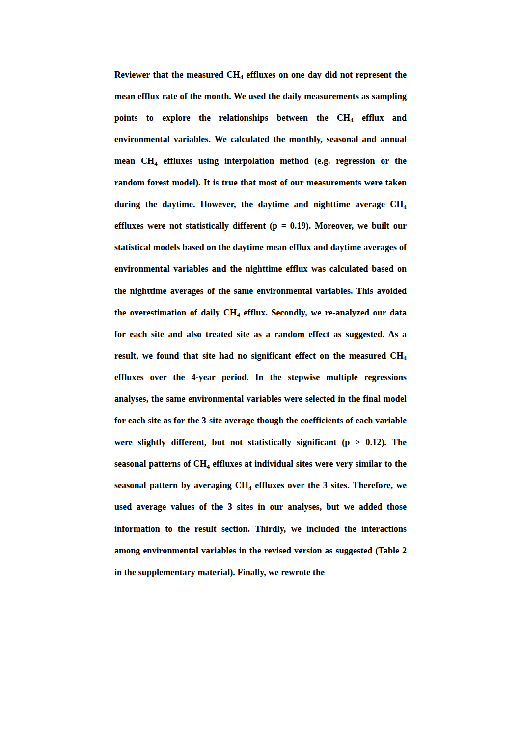Reviewer that the measured CH4 effluxes on one day did not represent the mean efflux rate of the month. We used the daily measurements as sampling points to explore the relationships between the CH4 efflux and environmental variables. We calculated the monthly, seasonal and annual mean CH4 effluxes using interpolation method (e.g. regression or the random forest model). It is true that most of our measurements were taken during the daytime. However, the daytime and nighttime average CH4 effluxes were not statistically different (p = 0.19). Moreover, we built our statistical models based on the daytime mean efflux and daytime averages of environmental variables and the nighttime efflux was calculated based on the nighttime averages of the same environmental variables. This avoided the overestimation of daily CH4 efflux. Secondly, we re-analyzed our data for each site and also treated site as a random effect as suggested. As a result, we found that site had no significant effect on the measured CH4 effluxes over the 4-year period. In the stepwise multiple regressions analyses, the same environmental variables were selected in the final model for each site as for the 3-site average though the coefficients of each variable were slightly different, but not statistically significant (p > 0.12). The seasonal patterns of CH4 effluxes at individual sites were very similar to the seasonal pattern by averaging CH4 effluxes over the 3 sites. Therefore, we used average values of the 3 sites in our analyses, but we added those information to the result section. Thirdly, we included the interactions among environmental variables in the revised version as suggested (Table 2 in the supplementary material). Finally, we rewrote the